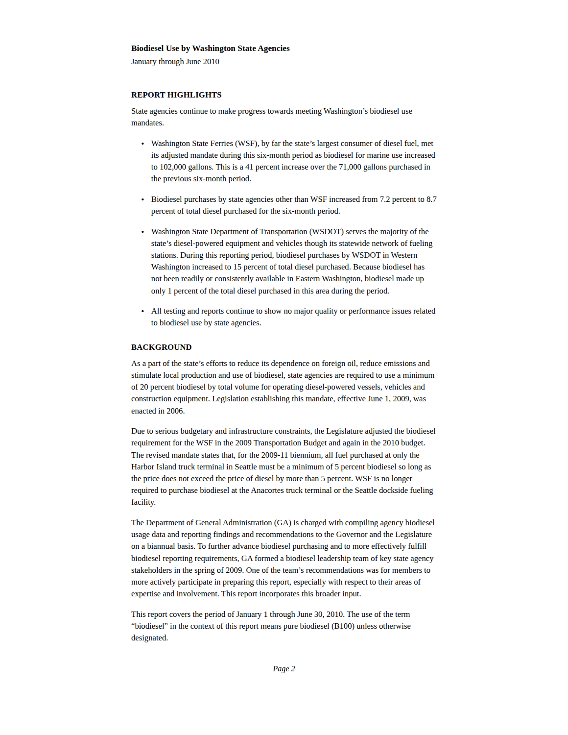Biodiesel Use by Washington State Agencies
January through June 2010
REPORT HIGHLIGHTS
State agencies continue to make progress towards meeting Washington’s biodiesel use mandates.
Washington State Ferries (WSF), by far the state’s largest consumer of diesel fuel, met its adjusted mandate during this six-month period as biodiesel for marine use increased to 102,000 gallons. This is a 41 percent increase over the 71,000 gallons purchased in the previous six-month period.
Biodiesel purchases by state agencies other than WSF increased from 7.2 percent to 8.7 percent of total diesel purchased for the six-month period.
Washington State Department of Transportation (WSDOT) serves the majority of the state’s diesel-powered equipment and vehicles though its statewide network of fueling stations. During this reporting period, biodiesel purchases by WSDOT in Western Washington increased to 15 percent of total diesel purchased. Because biodiesel has not been readily or consistently available in Eastern Washington, biodiesel made up only 1 percent of the total diesel purchased in this area during the period.
All testing and reports continue to show no major quality or performance issues related to biodiesel use by state agencies.
BACKGROUND
As a part of the state’s efforts to reduce its dependence on foreign oil, reduce emissions and stimulate local production and use of biodiesel, state agencies are required to use a minimum of 20 percent biodiesel by total volume for operating diesel-powered vessels, vehicles and construction equipment. Legislation establishing this mandate, effective June 1, 2009, was enacted in 2006.
Due to serious budgetary and infrastructure constraints, the Legislature adjusted the biodiesel requirement for the WSF in the 2009 Transportation Budget and again in the 2010 budget. The revised mandate states that, for the 2009-11 biennium, all fuel purchased at only the Harbor Island truck terminal in Seattle must be a minimum of 5 percent biodiesel so long as the price does not exceed the price of diesel by more than 5 percent. WSF is no longer required to purchase biodiesel at the Anacortes truck terminal or the Seattle dockside fueling facility.
The Department of General Administration (GA) is charged with compiling agency biodiesel usage data and reporting findings and recommendations to the Governor and the Legislature on a biannual basis. To further advance biodiesel purchasing and to more effectively fulfill biodiesel reporting requirements, GA formed a biodiesel leadership team of key state agency stakeholders in the spring of 2009. One of the team’s recommendations was for members to more actively participate in preparing this report, especially with respect to their areas of expertise and involvement. This report incorporates this broader input.
This report covers the period of January 1 through June 30, 2010. The use of the term “biodiesel” in the context of this report means pure biodiesel (B100) unless otherwise designated.
Page 2